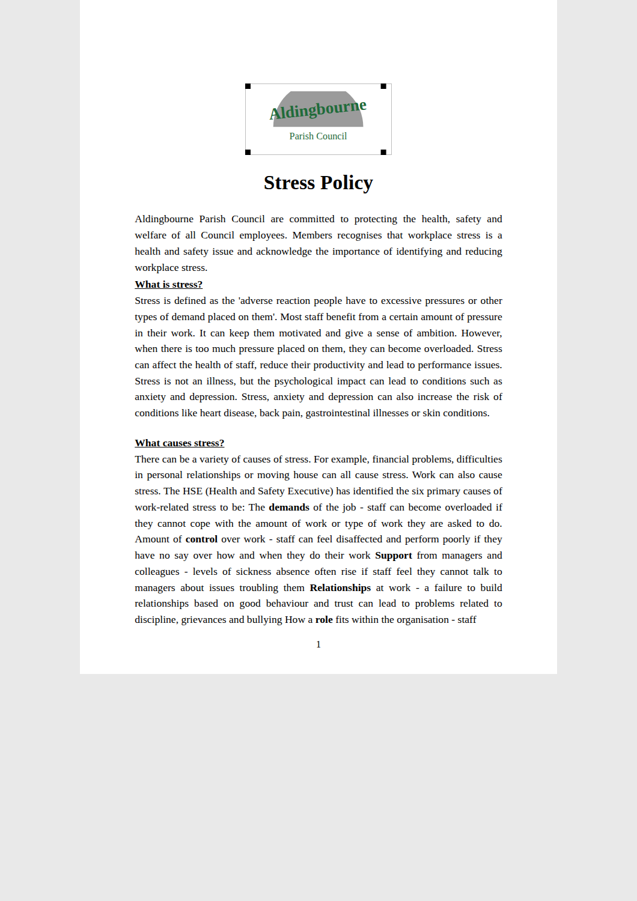Aldingbourne Parish Council
Stress Policy
Aldingbourne Parish Council are committed to protecting the health, safety and welfare of all Council employees. Members recognises that workplace stress is a health and safety issue and acknowledge the importance of identifying and reducing workplace stress.
What is stress?
Stress is defined as the 'adverse reaction people have to excessive pressures or other types of demand placed on them'. Most staff benefit from a certain amount of pressure in their work. It can keep them motivated and give a sense of ambition. However, when there is too much pressure placed on them, they can become overloaded. Stress can affect the health of staff, reduce their productivity and lead to performance issues. Stress is not an illness, but the psychological impact can lead to conditions such as anxiety and depression. Stress, anxiety and depression can also increase the risk of conditions like heart disease, back pain, gastrointestinal illnesses or skin conditions.
What causes stress?
There can be a variety of causes of stress. For example, financial problems, difficulties in personal relationships or moving house can all cause stress. Work can also cause stress. The HSE (Health and Safety Executive) has identified the six primary causes of work-related stress to be: The demands of the job - staff can become overloaded if they cannot cope with the amount of work or type of work they are asked to do. Amount of control over work - staff can feel disaffected and perform poorly if they have no say over how and when they do their work Support from managers and colleagues - levels of sickness absence often rise if staff feel they cannot talk to managers about issues troubling them Relationships at work - a failure to build relationships based on good behaviour and trust can lead to problems related to discipline, grievances and bullying How a role fits within the organisation - staff
1